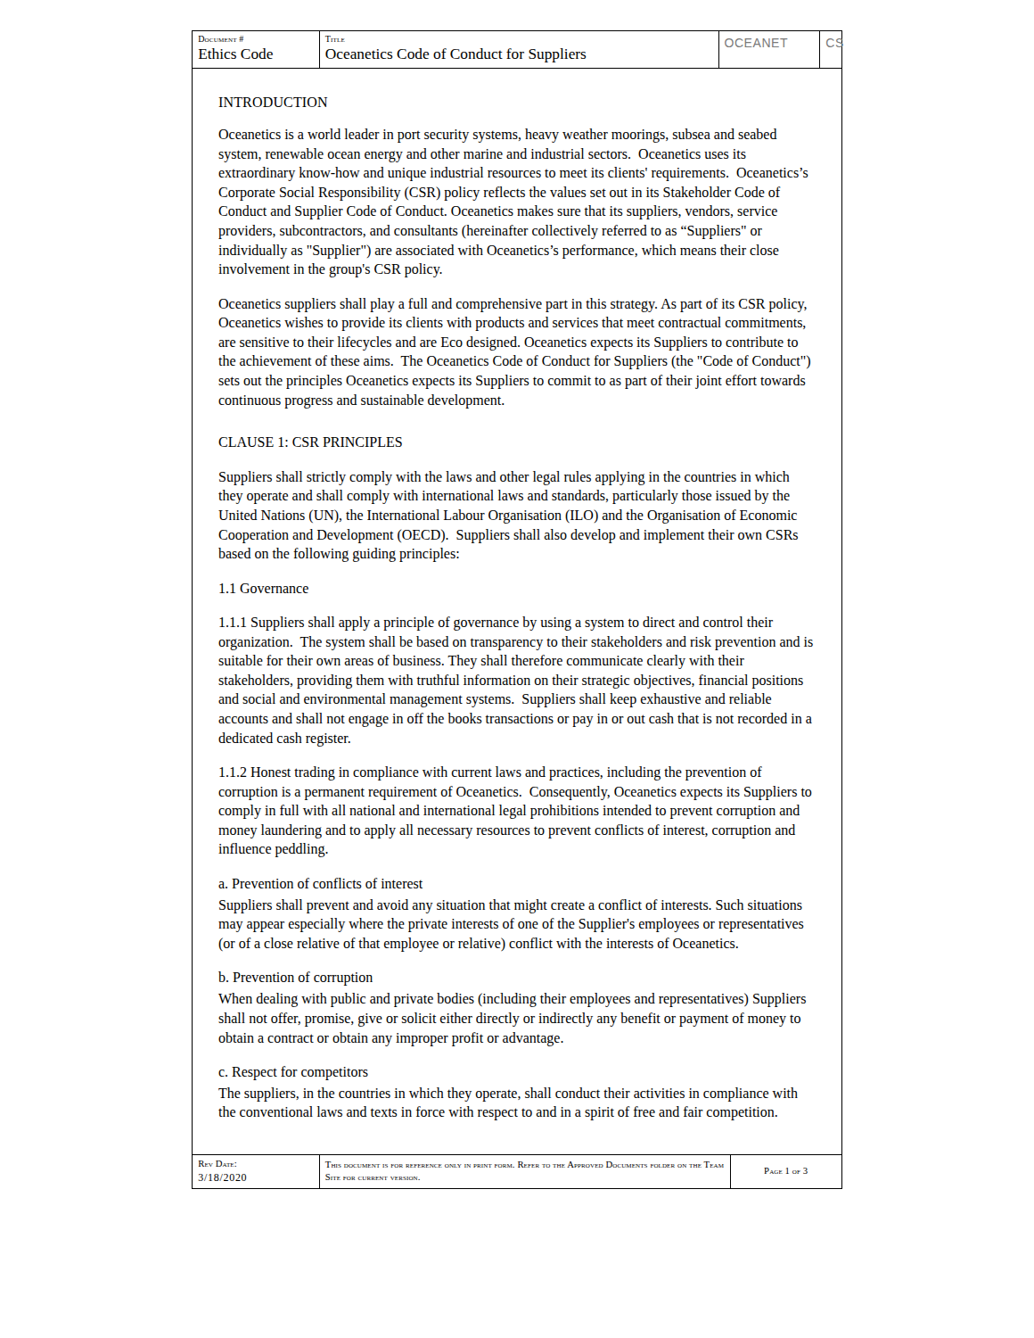| Document # Ethics Code | Title Oceanetics Code of Conduct for Suppliers | OCEANET | CS |
INTRODUCTION
Oceanetics is a world leader in port security systems, heavy weather moorings, subsea and seabed system, renewable ocean energy and other marine and industrial sectors. Oceanetics uses its extraordinary know-how and unique industrial resources to meet its clients' requirements. Oceanetics’s Corporate Social Responsibility (CSR) policy reflects the values set out in its Stakeholder Code of Conduct and Supplier Code of Conduct. Oceanetics makes sure that its suppliers, vendors, service providers, subcontractors, and consultants (hereinafter collectively referred to as “Suppliers" or individually as "Supplier") are associated with Oceanetics’s performance, which means their close involvement in the group's CSR policy.
Oceanetics suppliers shall play a full and comprehensive part in this strategy. As part of its CSR policy, Oceanetics wishes to provide its clients with products and services that meet contractual commitments, are sensitive to their lifecycles and are Eco designed. Oceanetics expects its Suppliers to contribute to the achievement of these aims. The Oceanetics Code of Conduct for Suppliers (the "Code of Conduct") sets out the principles Oceanetics expects its Suppliers to commit to as part of their joint effort towards continuous progress and sustainable development.
CLAUSE 1: CSR PRINCIPLES
Suppliers shall strictly comply with the laws and other legal rules applying in the countries in which they operate and shall comply with international laws and standards, particularly those issued by the United Nations (UN), the International Labour Organisation (ILO) and the Organisation of Economic Cooperation and Development (OECD). Suppliers shall also develop and implement their own CSRs based on the following guiding principles:
1.1 Governance
1.1.1 Suppliers shall apply a principle of governance by using a system to direct and control their organization. The system shall be based on transparency to their stakeholders and risk prevention and is suitable for their own areas of business. They shall therefore communicate clearly with their stakeholders, providing them with truthful information on their strategic objectives, financial positions and social and environmental management systems. Suppliers shall keep exhaustive and reliable accounts and shall not engage in off the books transactions or pay in or out cash that is not recorded in a dedicated cash register.
1.1.2 Honest trading in compliance with current laws and practices, including the prevention of corruption is a permanent requirement of Oceanetics. Consequently, Oceanetics expects its Suppliers to comply in full with all national and international legal prohibitions intended to prevent corruption and money laundering and to apply all necessary resources to prevent conflicts of interest, corruption and influence peddling.
a. Prevention of conflicts of interest
Suppliers shall prevent and avoid any situation that might create a conflict of interests. Such situations may appear especially where the private interests of one of the Supplier's employees or representatives (or of a close relative of that employee or relative) conflict with the interests of Oceanetics.
b. Prevention of corruption
When dealing with public and private bodies (including their employees and representatives) Suppliers shall not offer, promise, give or solicit either directly or indirectly any benefit or payment of money to obtain a contract or obtain any improper profit or advantage.
c. Respect for competitors
The suppliers, in the countries in which they operate, shall conduct their activities in compliance with the conventional laws and texts in force with respect to and in a spirit of free and fair competition.
| Rev Date: 3/18/2020 | This document is for reference only in print form. Refer to the Approved Documents folder on the Team Site for current version. | Page 1 of 3 |